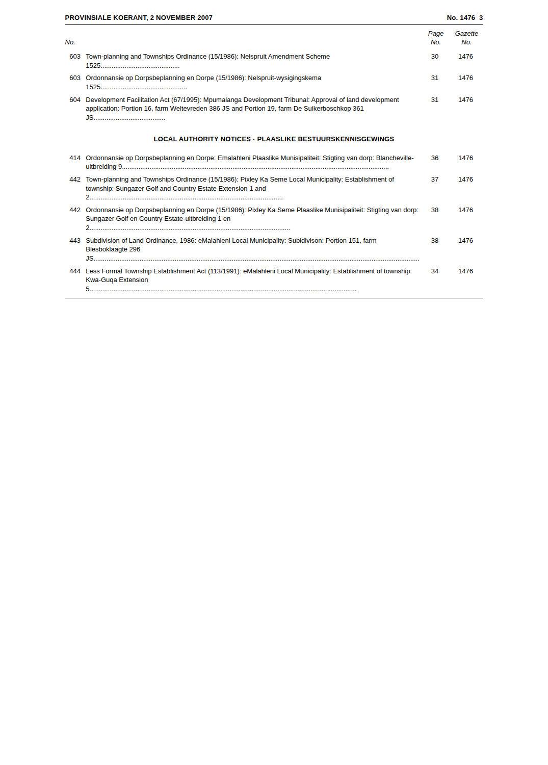PROVINSIALE KOERANT, 2 NOVEMBER 2007 No. 1476 3
| No. | | Page No. | Gazette No. |
| --- | --- | --- | --- |
| 603 | Town-planning and Townships Ordinance (15/1986): Nelspruit Amendment Scheme 1525 ........................................... | 30 | 1476 |
| 603 | Ordonnansie op Dorpsbeplanning en Dorpe (15/1986): Nelspruit-wysigingskema 1525 ............................................... | 31 | 1476 |
| 604 | Development Facilitation Act (67/1995): Mpumalanga Development Tribunal: Approval of land development application: Portion 16, farm Weltevreden 386 JS and Portion 19, farm De Suikerboschkop 361 JS ....................................... | 31 | 1476 |
| Local Authority Notices · Plaaslike Bestuurskennisgewings |
| 414 | Ordonnansie op Dorpsbeplanning en Dorpe: Emalahleni Plaaslike Munisipaliteit: Stigting van dorp: Blancheville-uitbreiding 9 ................................................................................................................................................. | 36 | 1476 |
| 442 | Town-planning and Townships Ordinance (15/1986): Pixley Ka Seme Local Municipality: Establishment of township: Sungazer Golf and Country Estate Extension 1 and 2 ......................................................................................................... | 37 | 1476 |
| 442 | Ordonnansie op Dorpsbeplanning en Dorpe (15/1986): Pixley Ka Seme Plaaslike Munisipaliteit: Stigting van dorp: Sungazer Golf en Country Estate-uitbreiding 1 en 2 ............................................................................................................. | 38 | 1476 |
| 443 | Subdivision of Land Ordinance, 1986: eMalahleni Local Municipality: Subidivison: Portion 151, farm Blesboklaagte 296 JS ................................................................................................................................................................................. | 38 | 1476 |
| 444 | Less Formal Township Establishment Act (113/1991): eMalahleni Local Municipality: Establishment of township: Kwa-Guqa Extension 5 ................................................................................................................................................. | 34 | 1476 |